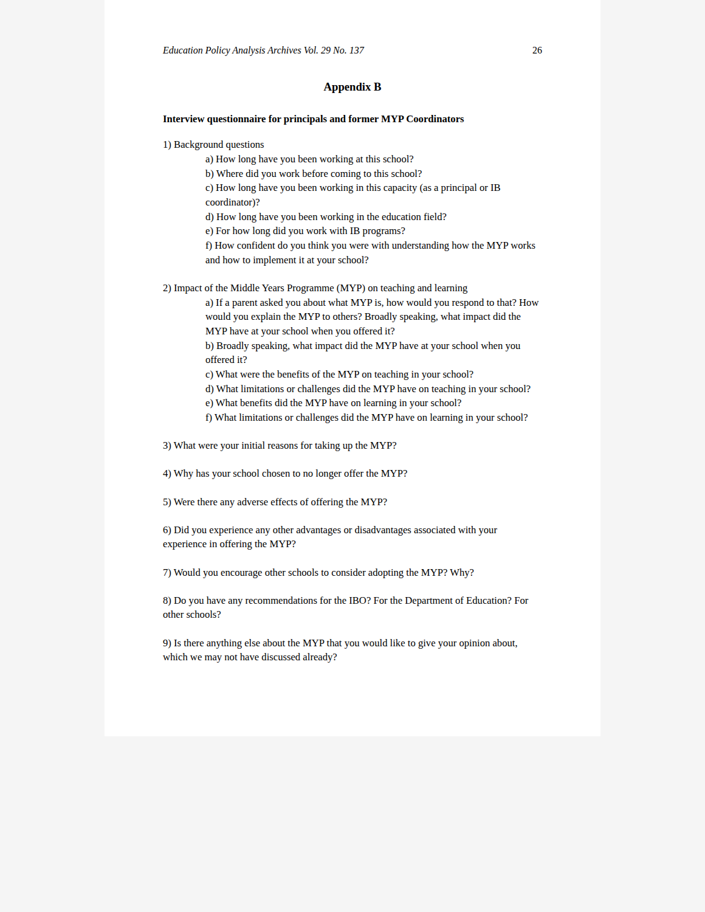Education Policy Analysis Archives Vol. 29 No. 137 26
Appendix B
Interview questionnaire for principals and former MYP Coordinators
1) Background questions
a) How long have you been working at this school?
b) Where did you work before coming to this school?
c) How long have you been working in this capacity (as a principal or IB coordinator)?
d) How long have you been working in the education field?
e) For how long did you work with IB programs?
f) How confident do you think you were with understanding how the MYP works and how to implement it at your school?
2) Impact of the Middle Years Programme (MYP) on teaching and learning
a) If a parent asked you about what MYP is, how would you respond to that? How would you explain the MYP to others? Broadly speaking, what impact did the MYP have at your school when you offered it?
b) Broadly speaking, what impact did the MYP have at your school when you offered it?
c) What were the benefits of the MYP on teaching in your school?
d) What limitations or challenges did the MYP have on teaching in your school?
e) What benefits did the MYP have on learning in your school?
f) What limitations or challenges did the MYP have on learning in your school?
3) What were your initial reasons for taking up the MYP?
4) Why has your school chosen to no longer offer the MYP?
5) Were there any adverse effects of offering the MYP?
6) Did you experience any other advantages or disadvantages associated with your experience in offering the MYP?
7) Would you encourage other schools to consider adopting the MYP? Why?
8) Do you have any recommendations for the IBO? For the Department of Education? For other schools?
9) Is there anything else about the MYP that you would like to give your opinion about, which we may not have discussed already?